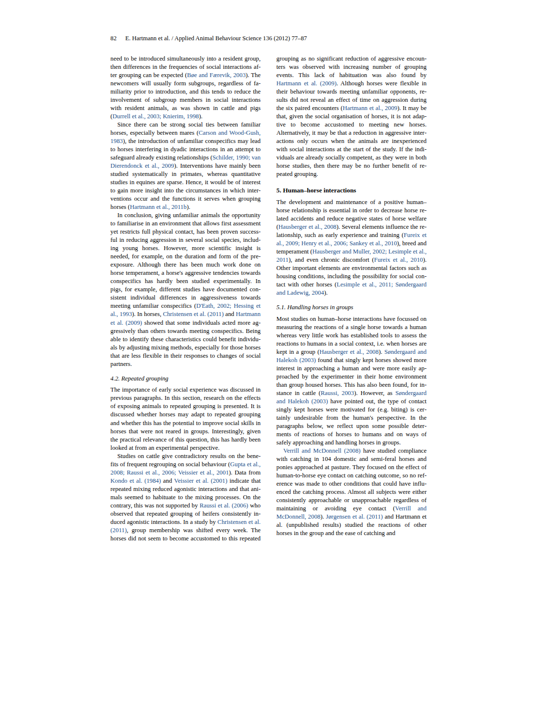82 E. Hartmann et al. / Applied Animal Behaviour Science 136 (2012) 77–87
need to be introduced simultaneously into a resident group, then differences in the frequencies of social interactions after grouping can be expected (Bøe and Færevik, 2003). The newcomers will usually form subgroups, regardless of familiarity prior to introduction, and this tends to reduce the involvement of subgroup members in social interactions with resident animals, as was shown in cattle and pigs (Durrell et al., 2003; Knierim, 1998).
Since there can be strong social ties between familiar horses, especially between mares (Carson and Wood-Gush, 1983), the introduction of unfamiliar conspecifics may lead to horses interfering in dyadic interactions in an attempt to safeguard already existing relationships (Schilder, 1990; van Dierendonck et al., 2009). Interventions have mainly been studied systematically in primates, whereas quantitative studies in equines are sparse. Hence, it would be of interest to gain more insight into the circumstances in which interventions occur and the functions it serves when grouping horses (Hartmann et al., 2011b).
In conclusion, giving unfamiliar animals the opportunity to familiarise in an environment that allows first assessment yet restricts full physical contact, has been proven successful in reducing aggression in several social species, including young horses. However, more scientific insight is needed, for example, on the duration and form of the pre-exposure. Although there has been much work done on horse temperament, a horse's aggressive tendencies towards conspecifics has hardly been studied experimentally. In pigs, for example, different studies have documented consistent individual differences in aggressiveness towards meeting unfamiliar conspecifics (D'Eath, 2002; Hessing et al., 1993). In horses, Christensen et al. (2011) and Hartmann et al. (2009) showed that some individuals acted more aggressively than others towards meeting conspecifics. Being able to identify these characteristics could benefit individuals by adjusting mixing methods, especially for those horses that are less flexible in their responses to changes of social partners.
4.2. Repeated grouping
The importance of early social experience was discussed in previous paragraphs. In this section, research on the effects of exposing animals to repeated grouping is presented. It is discussed whether horses may adapt to repeated grouping and whether this has the potential to improve social skills in horses that were not reared in groups. Interestingly, given the practical relevance of this question, this has hardly been looked at from an experimental perspective.
Studies on cattle give contradictory results on the benefits of frequent regrouping on social behaviour (Gupta et al., 2008; Raussi et al., 2006; Veissier et al., 2001). Data from Kondo et al. (1984) and Veissier et al. (2001) indicate that repeated mixing reduced agonistic interactions and that animals seemed to habituate to the mixing processes. On the contrary, this was not supported by Raussi et al. (2006) who observed that repeated grouping of heifers consistently induced agonistic interactions. In a study by Christensen et al. (2011), group membership was shifted every week. The horses did not seem to become accustomed to this repeated grouping as no significant reduction of aggressive encounters was observed with increasing number of grouping events. This lack of habituation was also found by Hartmann et al. (2009). Although horses were flexible in their behaviour towards meeting unfamiliar opponents, results did not reveal an effect of time on aggression during the six paired encounters (Hartmann et al., 2009). It may be that, given the social organisation of horses, it is not adaptive to become accustomed to meeting new horses. Alternatively, it may be that a reduction in aggressive interactions only occurs when the animals are inexperienced with social interactions at the start of the study. If the individuals are already socially competent, as they were in both horse studies, then there may be no further benefit of repeated grouping.
5. Human–horse interactions
The development and maintenance of a positive human–horse relationship is essential in order to decrease horse related accidents and reduce negative states of horse welfare (Hausberger et al., 2008). Several elements influence the relationship, such as early experience and training (Fureix et al., 2009; Henry et al., 2006; Sankey et al., 2010), breed and temperament (Hausberger and Muller, 2002; Lesimple et al., 2011), and even chronic discomfort (Fureix et al., 2010). Other important elements are environmental factors such as housing conditions, including the possibility for social contact with other horses (Lesimple et al., 2011; Søndergaard and Ladewig, 2004).
5.1. Handling horses in groups
Most studies on human–horse interactions have focussed on measuring the reactions of a single horse towards a human whereas very little work has established tools to assess the reactions to humans in a social context, i.e. when horses are kept in a group (Hausberger et al., 2008). Søndergaard and Halekoh (2003) found that singly kept horses showed more interest in approaching a human and were more easily approached by the experimenter in their home environment than group housed horses. This has also been found, for instance in cattle (Raussi, 2003). However, as Søndergaard and Halekoh (2003) have pointed out, the type of contact singly kept horses were motivated for (e.g. biting) is certainly undesirable from the human's perspective. In the paragraphs below, we reflect upon some possible determents of reactions of horses to humans and on ways of safely approaching and handling horses in groups.
Verrill and McDonnell (2008) have studied compliance with catching in 104 domestic and semi-feral horses and ponies approached at pasture. They focused on the effect of human-to-horse eye contact on catching outcome, so no reference was made to other conditions that could have influenced the catching process. Almost all subjects were either consistently approachable or unapproachable regardless of maintaining or avoiding eye contact (Verrill and McDonnell, 2008). Jørgensen et al. (2011) and Hartmann et al. (unpublished results) studied the reactions of other horses in the group and the ease of catching and